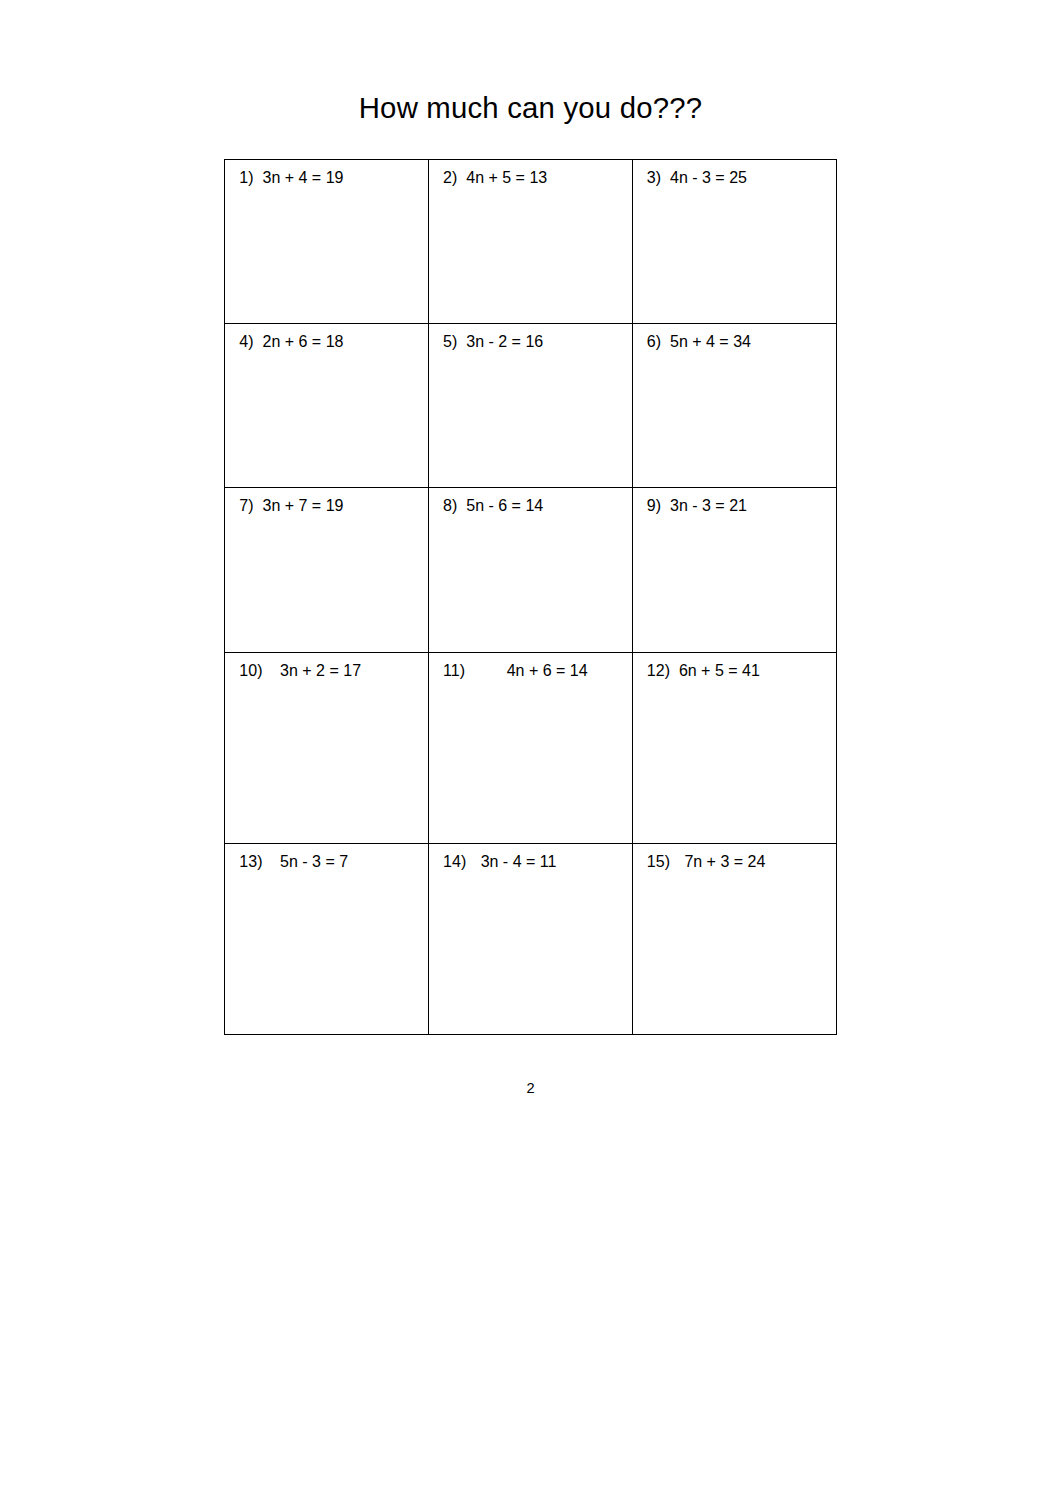How much can you do???
| 1) 3n + 4 = 19 | 2) 4n + 5 = 13 | 3) 4n - 3 = 25 |
| 4) 2n + 6 = 18 | 5) 3n - 2 = 16 | 6) 5n + 4 = 34 |
| 7) 3n + 7 = 19 | 8) 5n - 6 = 14 | 9) 3n - 3 = 21 |
| 10) 3n + 2 = 17 | 11) 4n + 6 = 14 | 12) 6n + 5 = 41 |
| 13) 5n - 3 = 7 | 14) 3n - 4 = 11 | 15) 7n + 3 = 24 |
2